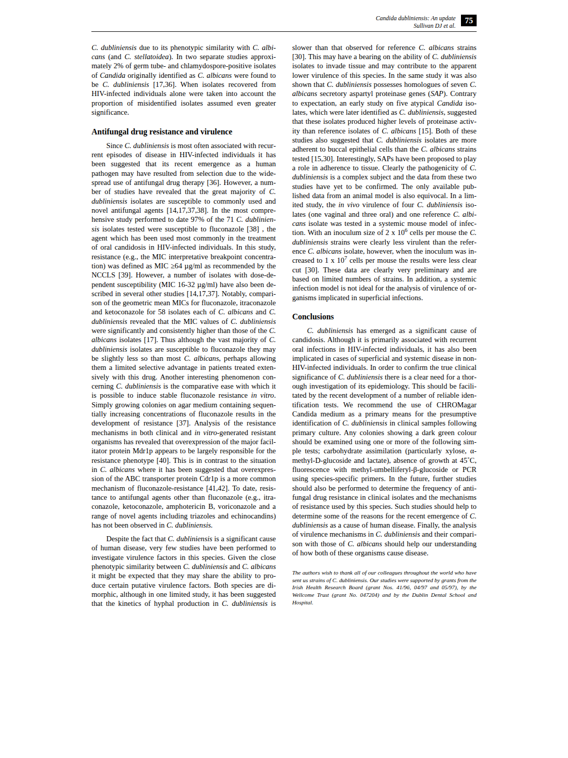Candida dubliniensis: An update
Sullivan DJ et al.
75
C. dubliniensis due to its phenotypic similarity with C. albicans (and C. stellatoidea). In two separate studies approximately 2% of germ tube- and chlamydospore-positive isolates of Candida originally identified as C. albicans were found to be C. dubliniensis [17,36]. When isolates recovered from HIV-infected individuals alone were taken into account the proportion of misidentified isolates assumed even greater significance.
Antifungal drug resistance and virulence
Since C. dubliniensis is most often associated with recurrent episodes of disease in HIV-infected individuals it has been suggested that its recent emergence as a human pathogen may have resulted from selection due to the widespread use of antifungal drug therapy [36]. However, a number of studies have revealed that the great majority of C. dubliniensis isolates are susceptible to commonly used and novel antifungal agents [14,17,37,38]. In the most comprehensive study performed to date 97% of the 71 C. dubliniensis isolates tested were susceptible to fluconazole [38] , the agent which has been used most commonly in the treatment of oral candidosis in HIV-infected individuals. In this study, resistance (e.g., the MIC interpretative breakpoint concentration) was defined as MIC ≥64 µg/ml as recommended by the NCCLS [39]. However, a number of isolates with dose-dependent susceptibility (MIC 16-32 µg/ml) have also been described in several other studies [14,17,37]. Notably, comparison of the geometric mean MICs for fluconazole, itraconazole and ketoconazole for 58 isolates each of C. albicans and C. dubliniensis revealed that the MIC values of C. dubliniensis were significantly and consistently higher than those of the C. albicans isolates [17]. Thus although the vast majority of C. dubliniensis isolates are susceptible to fluconazole they may be slightly less so than most C. albicans, perhaps allowing them a limited selective advantage in patients treated extensively with this drug. Another interesting phenomenon concerning C. dubliniensis is the comparative ease with which it is possible to induce stable fluconazole resistance in vitro. Simply growing colonies on agar medium containing sequentially increasing concentrations of fluconazole results in the development of resistance [37]. Analysis of the resistance mechanisms in both clinical and in vitro-generated resistant organisms has revealed that overexpression of the major facilitator protein Mdr1p appears to be largely responsible for the resistance phenotype [40]. This is in contrast to the situation in C. albicans where it has been suggested that overexpression of the ABC transporter protein Cdr1p is a more common mechanism of fluconazole-resistance [41,42]. To date, resistance to antifungal agents other than fluconazole (e.g., itraconazole, ketoconazole, amphotericin B, voriconazole and a range of novel agents including triazoles and echinocandins) has not been observed in C. dubliniensis.
Despite the fact that C. dubliniensis is a significant cause of human disease, very few studies have been performed to investigate virulence factors in this species. Given the close phenotypic similarity between C. dubliniensis and C. albicans it might be expected that they may share the ability to produce certain putative virulence factors. Both species are dimorphic, although in one limited study, it has been suggested that the kinetics of hyphal production in C. dubliniensis is slower than that observed for reference C. albicans strains [30]. This may have a bearing on the ability of C. dubliniensis isolates to invade tissue and may contribute to the apparent lower virulence of this species. In the same study it was also shown that C. dubliniensis possesses homologues of seven C. albicans secretory aspartyl proteinase genes (SAP). Contrary to expectation, an early study on five atypical Candida isolates, which were later identified as C. dubliniensis, suggested that these isolates produced higher levels of proteinase activity than reference isolates of C. albicans [15]. Both of these studies also suggested that C. dubliniensis isolates are more adherent to buccal epithelial cells than the C. albicans strains tested [15,30]. Interestingly, SAPs have been proposed to play a role in adherence to tissue. Clearly the pathogenicity of C. dubliniensis is a complex subject and the data from these two studies have yet to be confirmed. The only available published data from an animal model is also equivocal. In a limited study, the in vivo virulence of four C. dubliniensis isolates (one vaginal and three oral) and one reference C. albicans isolate was tested in a systemic mouse model of infection. With an inoculum size of 2 x 106 cells per mouse the C. dubliniensis strains were clearly less virulent than the reference C. albicans isolate, however, when the inoculum was increased to 1 x 107 cells per mouse the results were less clear cut [30]. These data are clearly very preliminary and are based on limited numbers of strains. In addition, a systemic infection model is not ideal for the analysis of virulence of organisms implicated in superficial infections.
Conclusions
C. dubliniensis has emerged as a significant cause of candidosis. Although it is primarily associated with recurrent oral infections in HIV-infected individuals, it has also been implicated in cases of superficial and systemic disease in non-HIV-infected individuals. In order to confirm the true clinical significance of C. dubliniensis there is a clear need for a thorough investigation of its epidemiology. This should be facilitated by the recent development of a number of reliable identification tests. We recommend the use of CHROMagar Candida medium as a primary means for the presumptive identification of C. dubliniensis in clinical samples following primary culture. Any colonies showing a dark green colour should be examined using one or more of the following simple tests; carbohydrate assimilation (particularly xylose, α-methyl-D-glucoside and lactate), absence of growth at 45˚C, fluorescence with methyl-umbelliferyl-β-glucoside or PCR using species-specific primers. In the future, further studies should also be performed to determine the frequency of antifungal drug resistance in clinical isolates and the mechanisms of resistance used by this species. Such studies should help to determine some of the reasons for the recent emergence of C. dubliniensis as a cause of human disease. Finally, the analysis of virulence mechanisms in C. dubliniensis and their comparison with those of C. albicans should help our understanding of how both of these organisms cause disease.
The authors wish to thank all of our colleagues throughout the world who have sent us strains of C. dubliniensis. Our studies were supported by grants from the Irish Health Research Board (grant Nos. 41/96, 04/97 and 05/97), by the Wellcome Trust (grant No. 047204) and by the Dublin Dental School and Hospital.